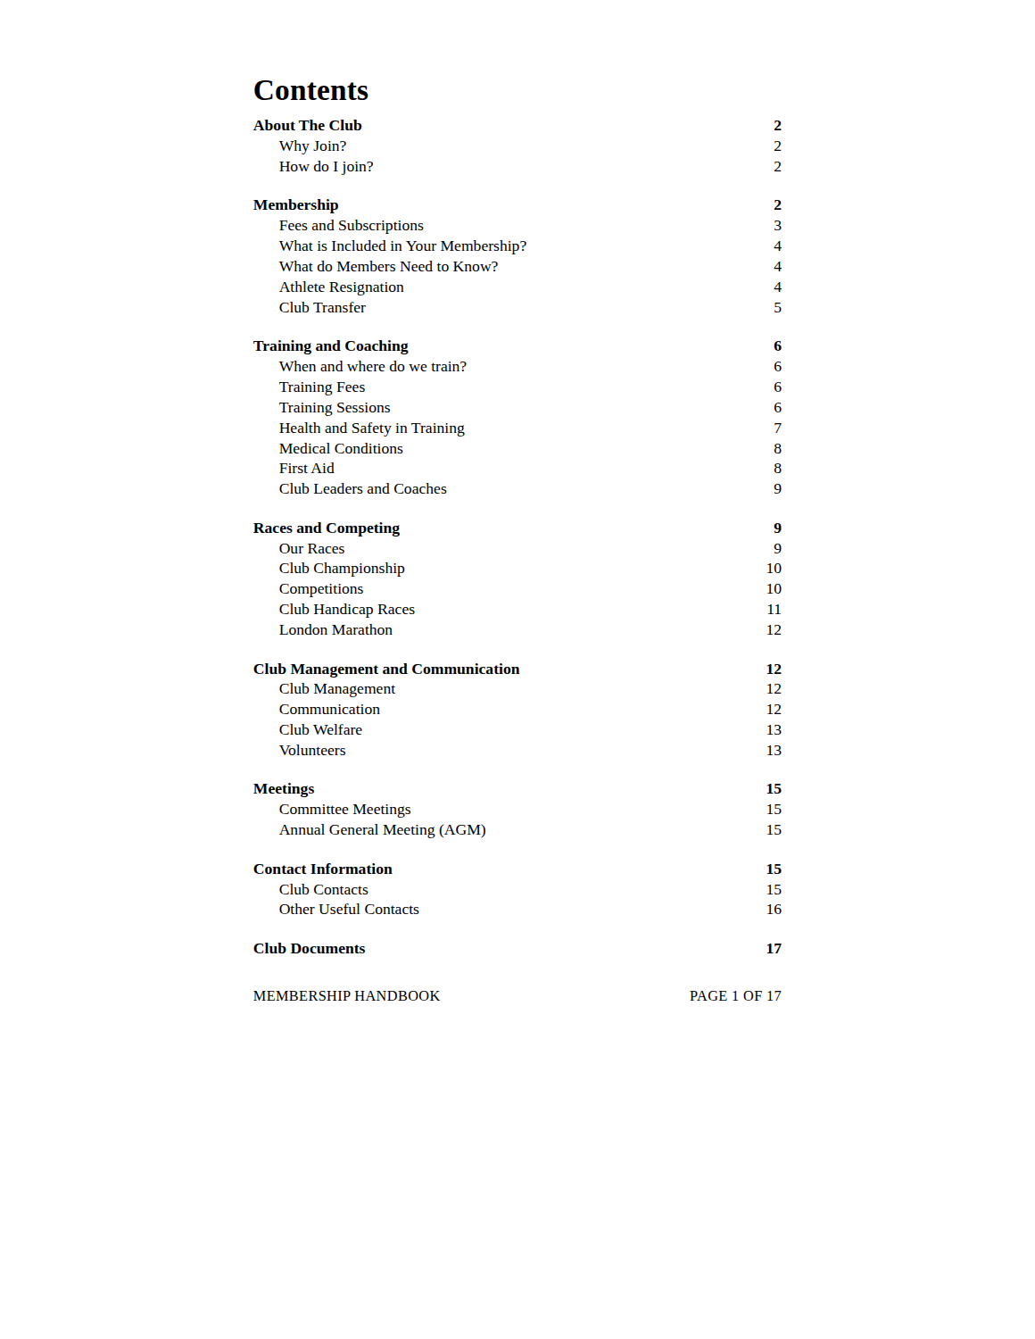Contents
| About The Club | 2 |
| Why Join? | 2 |
| How do I join? | 2 |
| Membership | 2 |
| Fees and Subscriptions | 3 |
| What is Included in Your Membership? | 4 |
| What do Members Need to Know? | 4 |
| Athlete Resignation | 4 |
| Club Transfer | 5 |
| Training and Coaching | 6 |
| When and where do we train? | 6 |
| Training Fees | 6 |
| Training Sessions | 6 |
| Health and Safety in Training | 7 |
| Medical Conditions | 8 |
| First Aid | 8 |
| Club Leaders and Coaches | 9 |
| Races and Competing | 9 |
| Our Races | 9 |
| Club Championship | 10 |
| Competitions | 10 |
| Club Handicap Races | 11 |
| London Marathon | 12 |
| Club Management and Communication | 12 |
| Club Management | 12 |
| Communication | 12 |
| Club Welfare | 13 |
| Volunteers | 13 |
| Meetings | 15 |
| Committee Meetings | 15 |
| Annual General Meeting (AGM) | 15 |
| Contact Information | 15 |
| Club Contacts | 15 |
| Other Useful Contacts | 16 |
| Club Documents | 17 |
Membership Handbook
Page 1 of 17